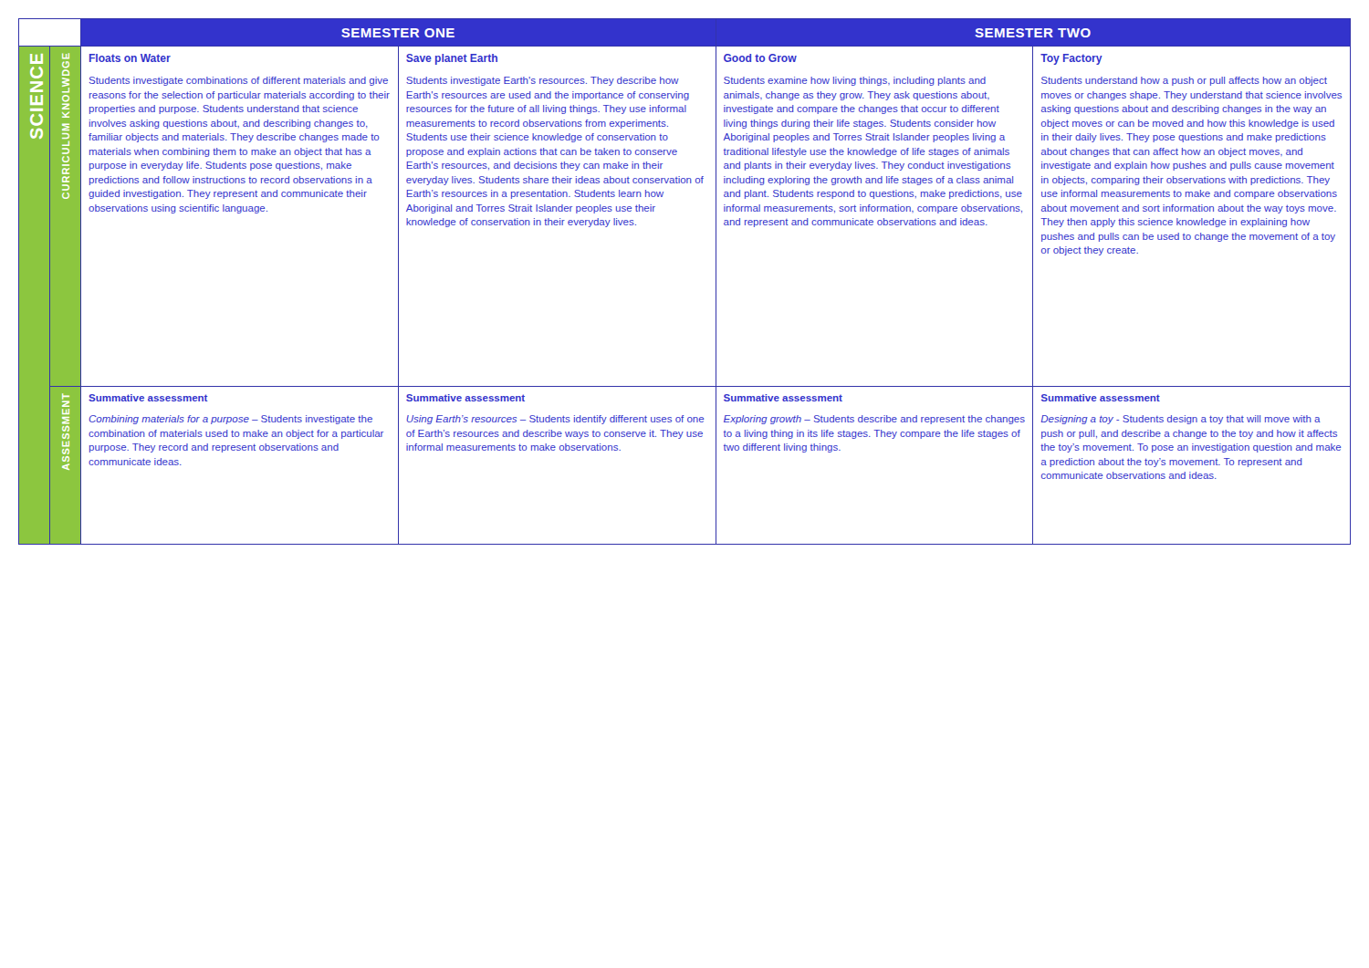| | SEMESTER ONE | SEMESTER TWO |
| SCIENCE | CURRICULUM KNOLWDGE | Floats on Water Students investigate combinations of different materials and give reasons for the selection of particular materials according to their properties and purpose. Students understand that science involves asking questions about, and describing changes to, familiar objects and materials. They describe changes made to materials when combining them to make an object that has a purpose in everyday life. Students pose questions, make predictions and follow instructions to record observations in a guided investigation. They represent and communicate their observations using scientific language. | Save planet Earth Students investigate Earth's resources. They describe how Earth's resources are used and the importance of conserving resources for the future of all living things. They use informal measurements to record observations from experiments. Students use their science knowledge of conservation to propose and explain actions that can be taken to conserve Earth's resources, and decisions they can make in their everyday lives. Students share their ideas about conservation of Earth’s resources in a presentation. Students learn how Aboriginal and Torres Strait Islander peoples use their knowledge of conservation in their everyday lives. | Good to Grow Students examine how living things, including plants and animals, change as they grow. They ask questions about, investigate and compare the changes that occur to different living things during their life stages. Students consider how Aboriginal peoples and Torres Strait Islander peoples living a traditional lifestyle use the knowledge of life stages of animals and plants in their everyday lives. They conduct investigations including exploring the growth and life stages of a class animal and plant. Students respond to questions, make predictions, use informal measurements, sort information, compare observations, and represent and communicate observations and ideas. | Toy Factory Students understand how a push or pull affects how an object moves or changes shape. They understand that science involves asking questions about and describing changes in the way an object moves or can be moved and how this knowledge is used in their daily lives. They pose questions and make predictions about changes that can affect how an object moves, and investigate and explain how pushes and pulls cause movement in objects, comparing their observations with predictions. They use informal measurements to make and compare observations about movement and sort information about the way toys move. They then apply this science knowledge in explaining how pushes and pulls can be used to change the movement of a toy or object they create. |
| ASSESSMENT | Summative assessment Combining materials for a purpose – Students investigate the combination of materials used to make an object for a particular purpose. They record and represent observations and communicate ideas. | Summative assessment Using Earth’s resources – Students identify different uses of one of Earth’s resources and describe ways to conserve it. They use informal measurements to make observations. | Summative assessment Exploring growth – Students describe and represent the changes to a living thing in its life stages. They compare the life stages of two different living things. | Summative assessment Designing a toy - Students design a toy that will move with a push or pull, and describe a change to the toy and how it affects the toy’s movement. To pose an investigation question and make a prediction about the toy’s movement. To represent and communicate observations and ideas. |